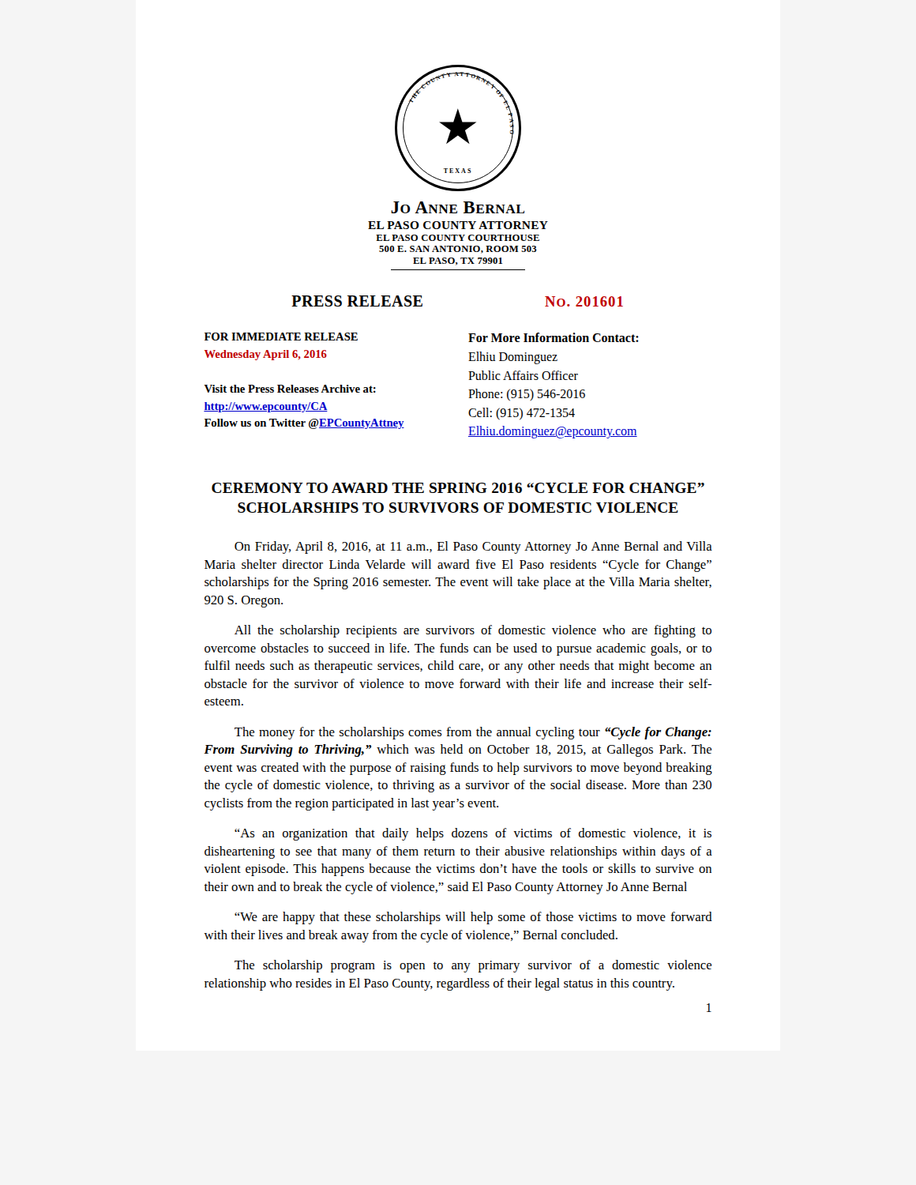T H E C O U N T Y A T T O R N E Y O F E L P A S O
★
TEXAS
JO ANNE BERNAL
EL PASO COUNTY ATTORNEY
EL PASO COUNTY COURTHOUSE
500 E. SAN ANTONIO, ROOM 503
EL PASO, TX 79901
PRESS RELEASE NO. 201601
FOR IMMEDIATE RELEASE
Wednesday April 6, 2016
Visit the Press Releases Archive at:
http://www.epcounty/CA
Follow us on Twitter @EPCountyAttney
For More Information Contact:
Elhiu Dominguez
Public Affairs Officer
Phone: (915) 546-2016
Cell: (915) 472-1354
Elhiu.dominguez@epcounty.com
CEREMONY TO AWARD THE SPRING 2016 “CYCLE FOR CHANGE” SCHOLARSHIPS TO SURVIVORS OF DOMESTIC VIOLENCE
On Friday, April 8, 2016, at 11 a.m., El Paso County Attorney Jo Anne Bernal and Villa Maria shelter director Linda Velarde will award five El Paso residents “Cycle for Change” scholarships for the Spring 2016 semester. The event will take place at the Villa Maria shelter, 920 S. Oregon.
All the scholarship recipients are survivors of domestic violence who are fighting to overcome obstacles to succeed in life. The funds can be used to pursue academic goals, or to fulfil needs such as therapeutic services, child care, or any other needs that might become an obstacle for the survivor of violence to move forward with their life and increase their self-esteem.
The money for the scholarships comes from the annual cycling tour “Cycle for Change: From Surviving to Thriving,” which was held on October 18, 2015, at Gallegos Park. The event was created with the purpose of raising funds to help survivors to move beyond breaking the cycle of domestic violence, to thriving as a survivor of the social disease. More than 230 cyclists from the region participated in last year’s event.
“As an organization that daily helps dozens of victims of domestic violence, it is disheartening to see that many of them return to their abusive relationships within days of a violent episode. This happens because the victims don’t have the tools or skills to survive on their own and to break the cycle of violence,” said El Paso County Attorney Jo Anne Bernal
“We are happy that these scholarships will help some of those victims to move forward with their lives and break away from the cycle of violence,” Bernal concluded.
The scholarship program is open to any primary survivor of a domestic violence relationship who resides in El Paso County, regardless of their legal status in this country.
1